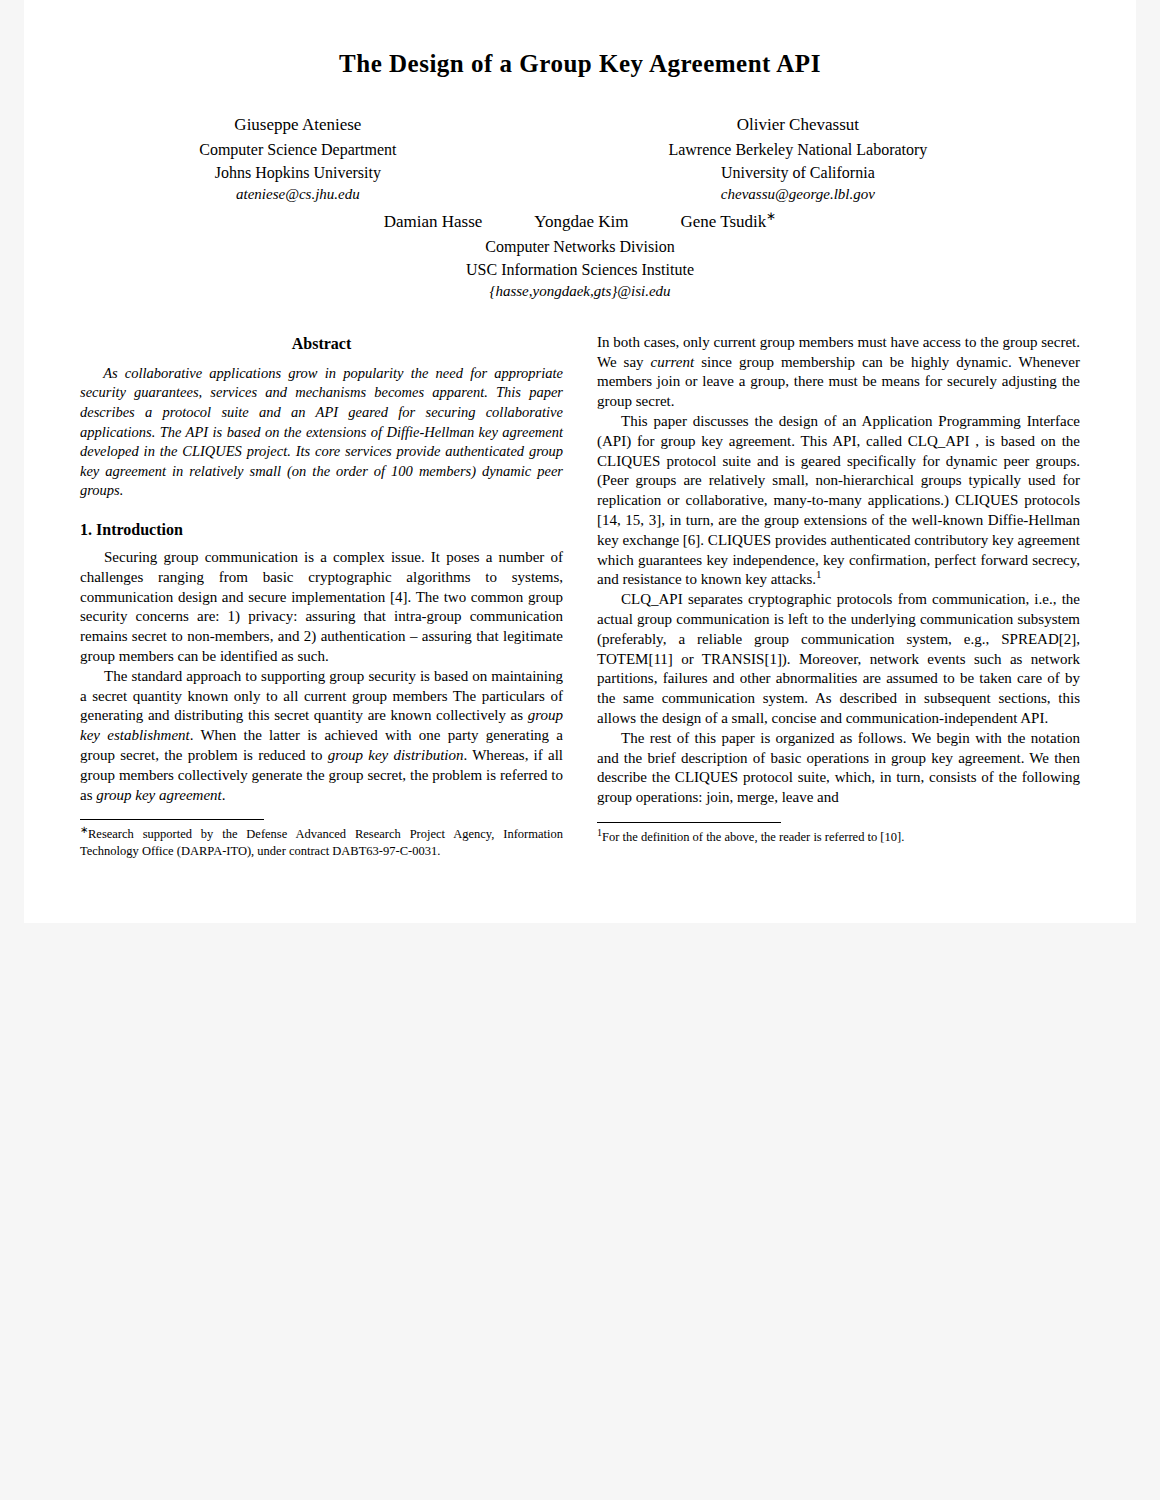The Design of a Group Key Agreement API
| Giuseppe Ateniese Computer Science Department Johns Hopkins University ateniese@cs.jhu.edu | Olivier Chevassut Lawrence Berkeley National Laboratory University of California chevassu@george.lbl.gov |
Damian Hasse Yongdae Kim Gene Tsudik∗
Computer Networks Division
USC Information Sciences Institute
{hasse,yongdaek,gts}@isi.edu
Abstract
As collaborative applications grow in popularity the need for appropriate security guarantees, services and mechanisms becomes apparent. This paper describes a protocol suite and an API geared for securing collaborative applications. The API is based on the extensions of Diffie-Hellman key agreement developed in the CLIQUES project. Its core services provide authenticated group key agreement in relatively small (on the order of 100 members) dynamic peer groups.
1. Introduction
Securing group communication is a complex issue. It poses a number of challenges ranging from basic cryptographic algorithms to systems, communication design and secure implementation [4]. The two common group security concerns are: 1) privacy: assuring that intra-group communication remains secret to non-members, and 2) authentication – assuring that legitimate group members can be identified as such.
The standard approach to supporting group security is based on maintaining a secret quantity known only to all current group members The particulars of generating and distributing this secret quantity are known collectively as group key establishment. When the latter is achieved with one party generating a group secret, the problem is reduced to group key distribution. Whereas, if all group members collectively generate the group secret, the problem is referred to as group key agreement.
∗Research supported by the Defense Advanced Research Project Agency, Information Technology Office (DARPA-ITO), under contract DABT63-97-C-0031.
In both cases, only current group members must have access to the group secret. We say current since group membership can be highly dynamic. Whenever members join or leave a group, there must be means for securely adjusting the group secret.
This paper discusses the design of an Application Programming Interface (API) for group key agreement. This API, called CLQ_API , is based on the CLIQUES protocol suite and is geared specifically for dynamic peer groups. (Peer groups are relatively small, non-hierarchical groups typically used for replication or collaborative, many-to-many applications.) CLIQUES protocols [14, 15, 3], in turn, are the group extensions of the well-known Diffie-Hellman key exchange [6]. CLIQUES provides authenticated contributory key agreement which guarantees key independence, key confirmation, perfect forward secrecy, and resistance to known key attacks.1
CLQ_API separates cryptographic protocols from communication, i.e., the actual group communication is left to the underlying communication subsystem (preferably, a reliable group communication system, e.g., SPREAD[2], TOTEM[11] or TRANSIS[1]). Moreover, network events such as network partitions, failures and other abnormalities are assumed to be taken care of by the same communication system. As described in subsequent sections, this allows the design of a small, concise and communication-independent API.
The rest of this paper is organized as follows. We begin with the notation and the brief description of basic operations in group key agreement. We then describe the CLIQUES protocol suite, which, in turn, consists of the following group operations: join, merge, leave and
1For the definition of the above, the reader is referred to [10].